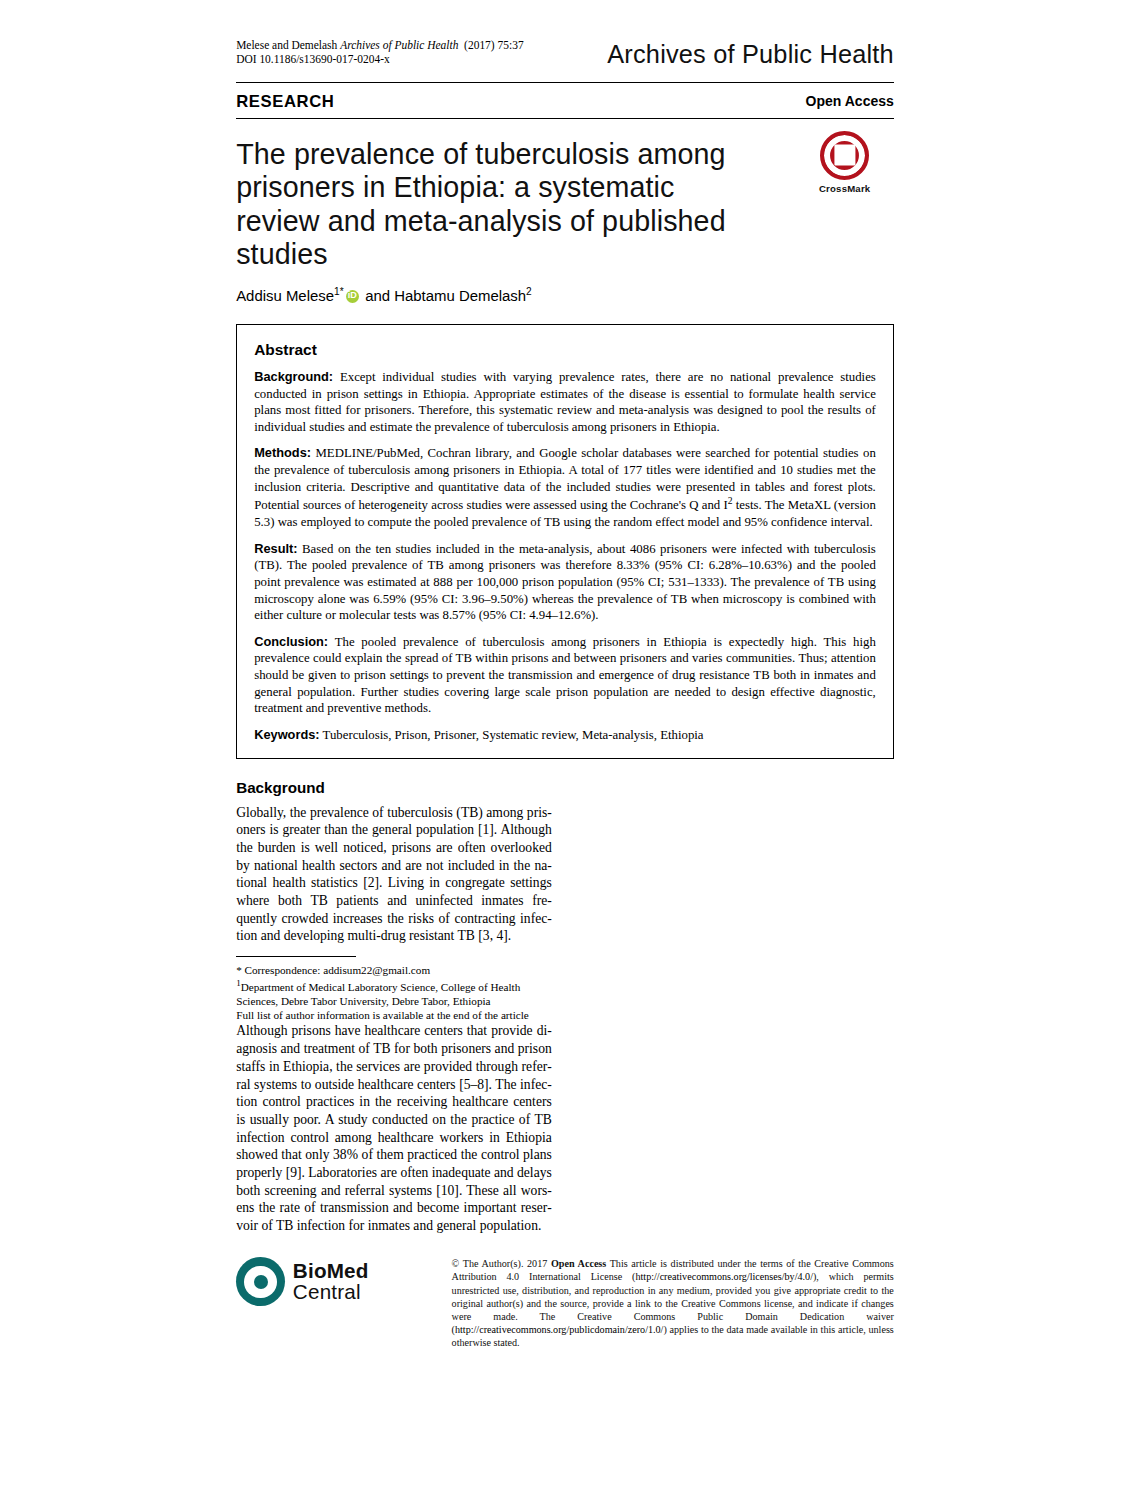Melese and Demelash Archives of Public Health (2017) 75:37
DOI 10.1186/s13690-017-0204-x
Archives of Public Health
RESEARCH
Open Access
CrossMark
The prevalence of tuberculosis among prisoners in Ethiopia: a systematic review and meta-analysis of published studies
Addisu Melese1* and Habtamu Demelash2
Abstract
Background: Except individual studies with varying prevalence rates, there are no national prevalence studies conducted in prison settings in Ethiopia. Appropriate estimates of the disease is essential to formulate health service plans most fitted for prisoners. Therefore, this systematic review and meta-analysis was designed to pool the results of individual studies and estimate the prevalence of tuberculosis among prisoners in Ethiopia.
Methods: MEDLINE/PubMed, Cochran library, and Google scholar databases were searched for potential studies on the prevalence of tuberculosis among prisoners in Ethiopia. A total of 177 titles were identified and 10 studies met the inclusion criteria. Descriptive and quantitative data of the included studies were presented in tables and forest plots. Potential sources of heterogeneity across studies were assessed using the Cochrane's Q and I2 tests. The MetaXL (version 5.3) was employed to compute the pooled prevalence of TB using the random effect model and 95% confidence interval.
Result: Based on the ten studies included in the meta-analysis, about 4086 prisoners were infected with tuberculosis (TB). The pooled prevalence of TB among prisoners was therefore 8.33% (95% CI: 6.28%–10.63%) and the pooled point prevalence was estimated at 888 per 100,000 prison population (95% CI; 531–1333). The prevalence of TB using microscopy alone was 6.59% (95% CI: 3.96–9.50%) whereas the prevalence of TB when microscopy is combined with either culture or molecular tests was 8.57% (95% CI: 4.94–12.6%).
Conclusion: The pooled prevalence of tuberculosis among prisoners in Ethiopia is expectedly high. This high prevalence could explain the spread of TB within prisons and between prisoners and varies communities. Thus; attention should be given to prison settings to prevent the transmission and emergence of drug resistance TB both in inmates and general population. Further studies covering large scale prison population are needed to design effective diagnostic, treatment and preventive methods.
Keywords: Tuberculosis, Prison, Prisoner, Systematic review, Meta-analysis, Ethiopia
Background
Globally, the prevalence of tuberculosis (TB) among prisoners is greater than the general population [1]. Although the burden is well noticed, prisons are often overlooked by national health sectors and are not included in the national health statistics [2]. Living in congregate settings where both TB patients and uninfected inmates frequently crowded increases the risks of contracting infection and developing multi-drug resistant TB [3, 4].
* Correspondence: addisum22@gmail.com
1Department of Medical Laboratory Science, College of Health Sciences, Debre Tabor University, Debre Tabor, Ethiopia
Full list of author information is available at the end of the article
Although prisons have healthcare centers that provide diagnosis and treatment of TB for both prisoners and prison staffs in Ethiopia, the services are provided through referral systems to outside healthcare centers [5–8]. The infection control practices in the receiving healthcare centers is usually poor. A study conducted on the practice of TB infection control among healthcare workers in Ethiopia showed that only 38% of them practiced the control plans properly [9]. Laboratories are often inadequate and delays both screening and referral systems [10]. These all worsens the rate of transmission and become important reservoir of TB infection for inmates and general population.
BioMed Central
© The Author(s). 2017 Open Access This article is distributed under the terms of the Creative Commons Attribution 4.0 International License (http://creativecommons.org/licenses/by/4.0/), which permits unrestricted use, distribution, and reproduction in any medium, provided you give appropriate credit to the original author(s) and the source, provide a link to the Creative Commons license, and indicate if changes were made. The Creative Commons Public Domain Dedication waiver (http://creativecommons.org/publicdomain/zero/1.0/) applies to the data made available in this article, unless otherwise stated.